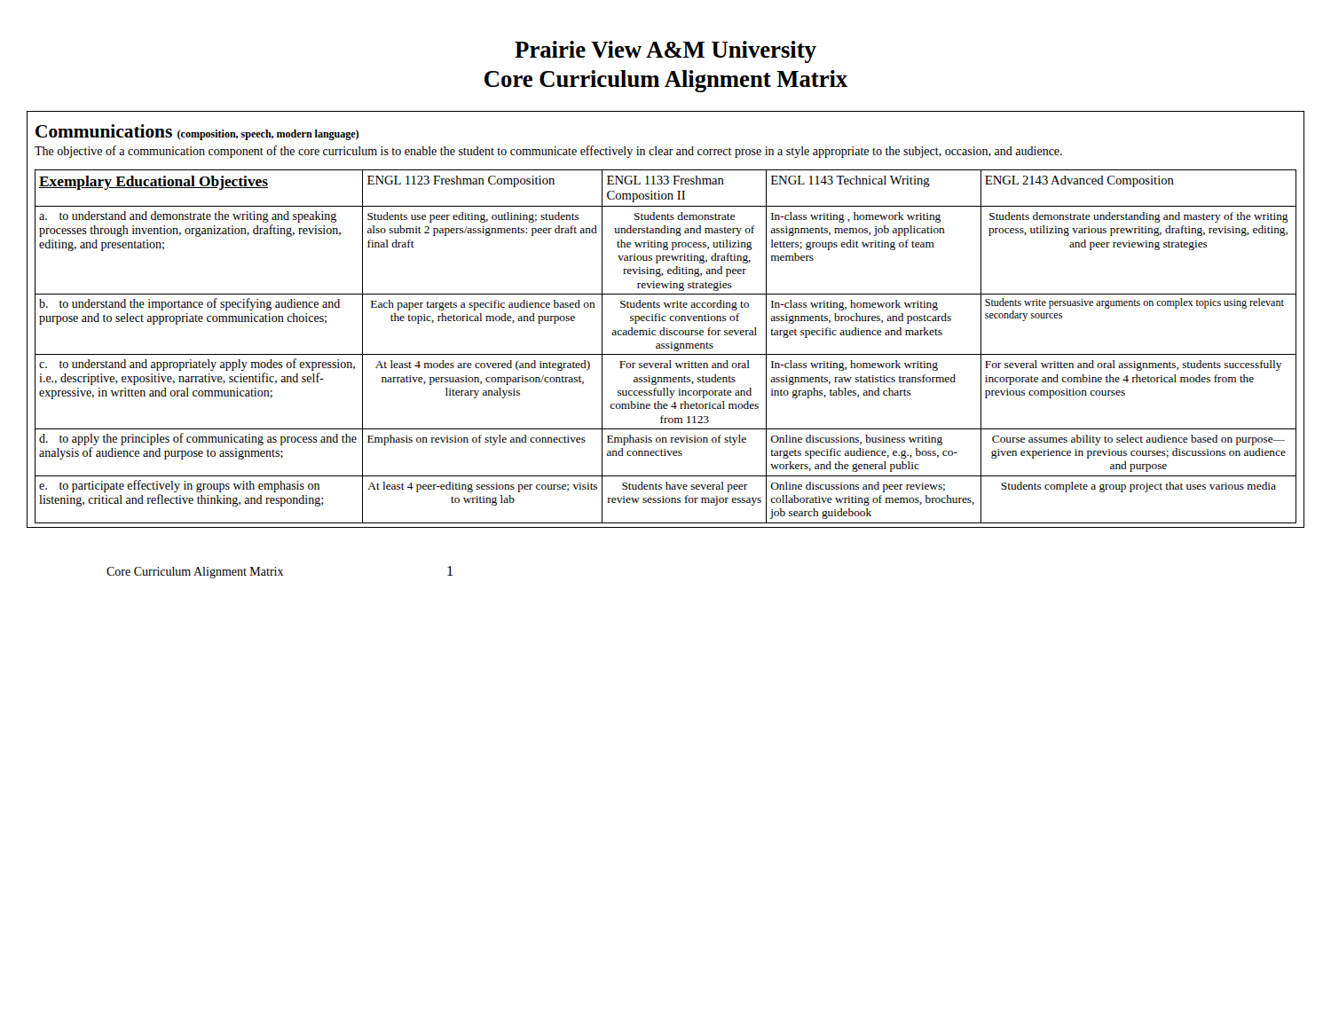Prairie View A&M University
Core Curriculum Alignment Matrix
Communications (composition, speech, modern language)
The objective of a communication component of the core curriculum is to enable the student to communicate effectively in clear and correct prose in a style appropriate to the subject, occasion, and audience.
| Exemplary Educational Objectives | ENGL 1123 Freshman Composition | ENGL 1133 Freshman Composition II | ENGL 1143 Technical Writing | ENGL 2143 Advanced Composition |
| --- | --- | --- | --- | --- |
| a. to understand and demonstrate the writing and speaking processes through invention, organization, drafting, revision, editing, and presentation; | Students use peer editing, outlining; students also submit 2 papers/assignments: peer draft and final draft | Students demonstrate understanding and mastery of the writing process, utilizing various prewriting, drafting, revising, editing, and peer reviewing strategies | In-class writing , homework writing assignments, memos, job application letters; groups edit writing of team members | Students demonstrate understanding and mastery of the writing process, utilizing various prewriting, drafting, revising, editing, and peer reviewing strategies |
| b. to understand the importance of specifying audience and purpose and to select appropriate communication choices; | Each paper targets a specific audience based on the topic, rhetorical mode, and purpose | Students write according to specific conventions of academic discourse for several assignments | In-class writing, homework writing assignments, brochures, and postcards target specific audience and markets | Students write persuasive arguments on complex topics using relevant secondary sources |
| c. to understand and appropriately apply modes of expression, i.e., descriptive, expositive, narrative, scientific, and self-expressive, in written and oral communication; | At least 4 modes are covered (and integrated) narrative, persuasion, comparison/contrast, literary analysis | For several written and oral assignments, students successfully incorporate and combine the 4 rhetorical modes from 1123 | In-class writing, homework writing assignments, raw statistics transformed into graphs, tables, and charts | For several written and oral assignments, students successfully incorporate and combine the 4 rhetorical modes from the previous composition courses |
| d. to apply the principles of communicating as process and the analysis of audience and purpose to assignments; | Emphasis on revision of style and connectives | Emphasis on revision of style and connectives | Online discussions, business writing targets specific audience, e.g., boss, co-workers, and the general public | Course assumes ability to select audience based on purpose—given experience in previous courses; discussions on audience and purpose |
| e. to participate effectively in groups with emphasis on listening, critical and reflective thinking, and responding; | At least 4 peer-editing sessions per course; visits to writing lab | Students have several peer review sessions for major essays | Online discussions and peer reviews; collaborative writing of memos, brochures, job search guidebook | Students complete a group project that uses various media |
Core Curriculum Alignment Matrix 1